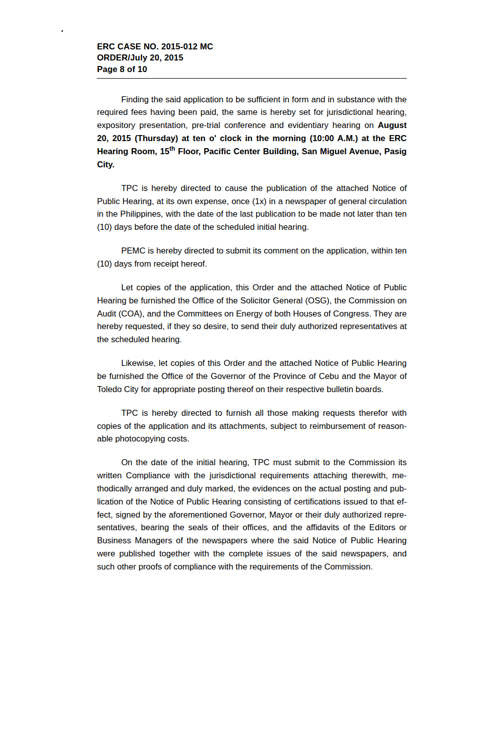ERC CASE NO. 2015-012 MC
ORDER/July 20, 2015
Page 8 of 10
Finding the said application to be sufficient in form and in substance with the required fees having been paid, the same is hereby set for jurisdictional hearing, expository presentation, pre-trial conference and evidentiary hearing on August 20, 2015 (Thursday) at ten o' clock in the morning (10:00 A.M.) at the ERC Hearing Room, 15th Floor, Pacific Center Building, San Miguel Avenue, Pasig City.
TPC is hereby directed to cause the publication of the attached Notice of Public Hearing, at its own expense, once (1x) in a newspaper of general circulation in the Philippines, with the date of the last publication to be made not later than ten (10) days before the date of the scheduled initial hearing.
PEMC is hereby directed to submit its comment on the application, within ten (10) days from receipt hereof.
Let copies of the application, this Order and the attached Notice of Public Hearing be furnished the Office of the Solicitor General (OSG), the Commission on Audit (COA), and the Committees on Energy of both Houses of Congress. They are hereby requested, if they so desire, to send their duly authorized representatives at the scheduled hearing.
Likewise, let copies of this Order and the attached Notice of Public Hearing be furnished the Office of the Governor of the Province of Cebu and the Mayor of Toledo City for appropriate posting thereof on their respective bulletin boards.
TPC is hereby directed to furnish all those making requests therefor with copies of the application and its attachments, subject to reimbursement of reasonable photocopying costs.
On the date of the initial hearing, TPC must submit to the Commission its written Compliance with the jurisdictional requirements attaching therewith, methodically arranged and duly marked, the evidences on the actual posting and publication of the Notice of Public Hearing consisting of certifications issued to that effect, signed by the aforementioned Governor, Mayor or their duly authorized representatives, bearing the seals of their offices, and the affidavits of the Editors or Business Managers of the newspapers where the said Notice of Public Hearing were published together with the complete issues of the said newspapers, and such other proofs of compliance with the requirements of the Commission.